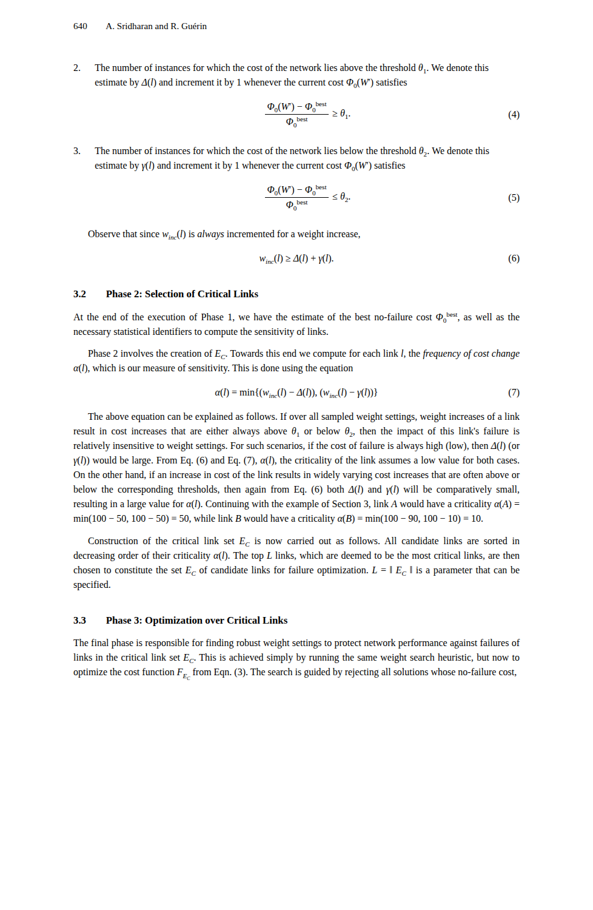640 A. Sridharan and R. Guérin
The number of instances for which the cost of the network lies above the threshold θ1. We denote this estimate by Δ(l) and increment it by 1 whenever the current cost Φ0(W′) satisfies
Φ0(W′) − Φ0best Φ0best ≥ θ1. (4)
The number of instances for which the cost of the network lies below the threshold θ2. We denote this estimate by γ(l) and increment it by 1 whenever the current cost Φ0(W′) satisfies
Φ0(W′) − Φ0best Φ0best ≤ θ2. (5)
Observe that since winc(l) is always incremented for a weight increase,
winc(l) ≥ Δ(l) + γ(l). (6)
3.2 Phase 2: Selection of Critical Links
At the end of the execution of Phase 1, we have the estimate of the best no-failure cost Φ0best, as well as the necessary statistical identifiers to compute the sensitivity of links.
Phase 2 involves the creation of EC. Towards this end we compute for each link l, the frequency of cost change α(l), which is our measure of sensitivity. This is done using the equation
α(l) = min{(winc(l) − Δ(l)), (winc(l) − γ(l))} (7)
The above equation can be explained as follows. If over all sampled weight settings, weight increases of a link result in cost increases that are either always above θ1 or below θ2, then the impact of this link's failure is relatively insensitive to weight settings. For such scenarios, if the cost of failure is always high (low), then Δ(l) (or γ(l)) would be large. From Eq. (6) and Eq. (7), α(l), the criticality of the link assumes a low value for both cases. On the other hand, if an increase in cost of the link results in widely varying cost increases that are often above or below the corresponding thresholds, then again from Eq. (6) both Δ(l) and γ(l) will be comparatively small, resulting in a large value for α(l). Continuing with the example of Section 3, link A would have a criticality α(A) = min(100 − 50, 100 − 50) = 50, while link B would have a criticality α(B) = min(100 − 90, 100 − 10) = 10.
Construction of the critical link set EC is now carried out as follows. All candidate links are sorted in decreasing order of their criticality α(l). The top L links, which are deemed to be the most critical links, are then chosen to constitute the set EC of candidate links for failure optimization. L = ‖ EC ‖ is a parameter that can be specified.
3.3 Phase 3: Optimization over Critical Links
The final phase is responsible for finding robust weight settings to protect network performance against failures of links in the critical link set EC. This is achieved simply by running the same weight search heuristic, but now to optimize the cost function FEC from Eqn. (3). The search is guided by rejecting all solutions whose no-failure cost,